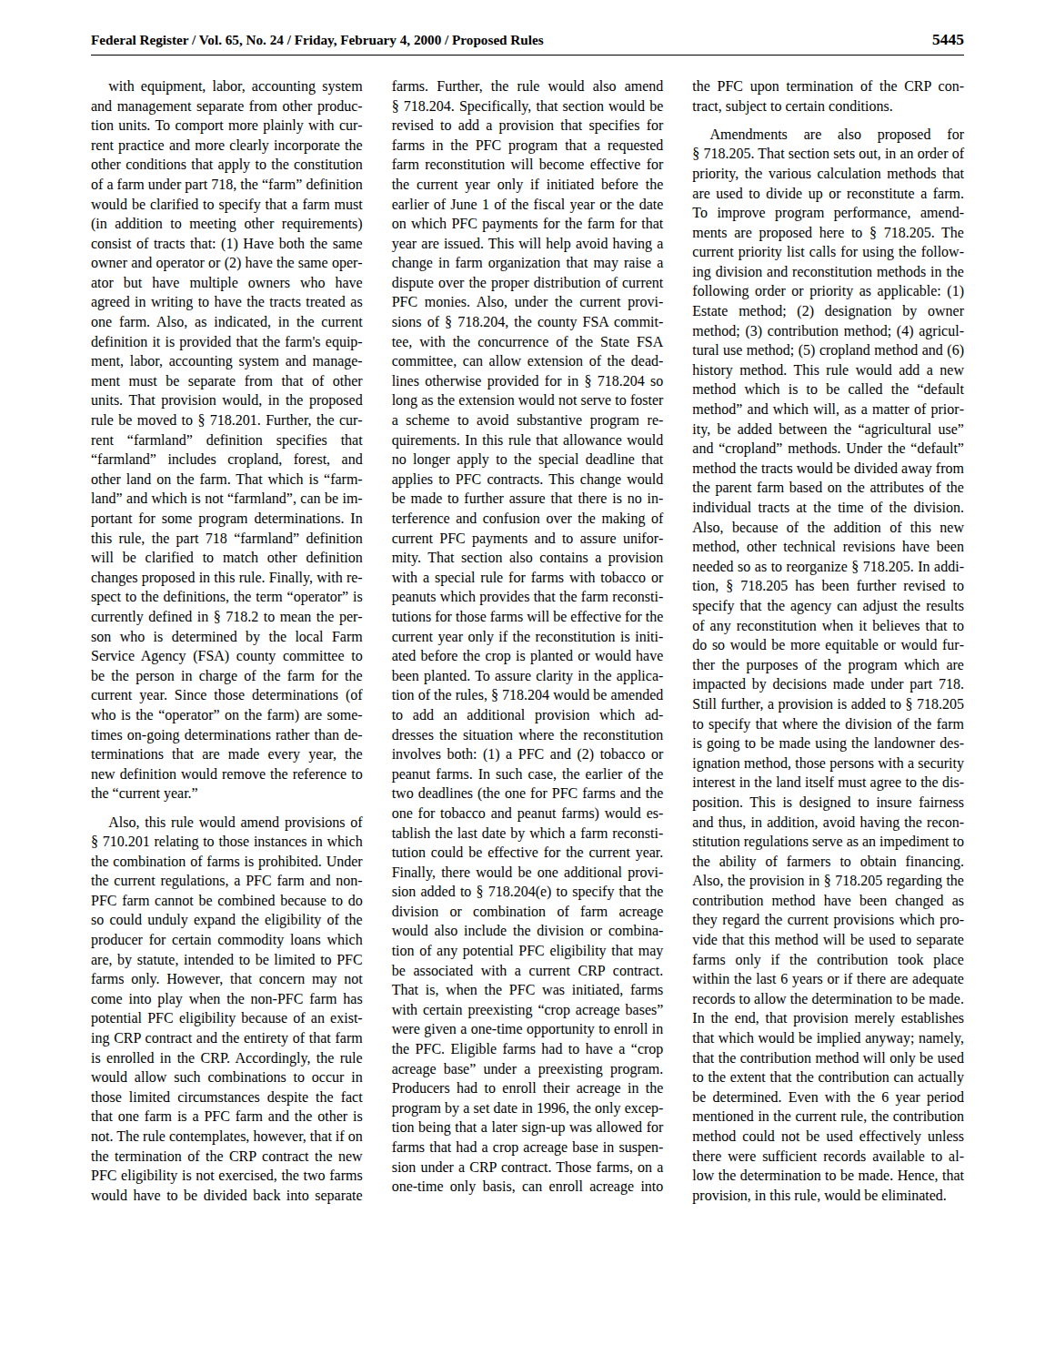Federal Register / Vol. 65, No. 24 / Friday, February 4, 2000 / Proposed Rules 5445
with equipment, labor, accounting system and management separate from other production units. To comport more plainly with current practice and more clearly incorporate the other conditions that apply to the constitution of a farm under part 718, the “farm” definition would be clarified to specify that a farm must (in addition to meeting other requirements) consist of tracts that: (1) Have both the same owner and operator or (2) have the same operator but have multiple owners who have agreed in writing to have the tracts treated as one farm. Also, as indicated, in the current definition it is provided that the farm's equipment, labor, accounting system and management must be separate from that of other units. That provision would, in the proposed rule be moved to § 718.201. Further, the current “farmland” definition specifies that “farmland” includes cropland, forest, and other land on the farm. That which is “farmland” and which is not “farmland”, can be important for some program determinations. In this rule, the part 718 “farmland” definition will be clarified to match other definition changes proposed in this rule. Finally, with respect to the definitions, the term “operator” is currently defined in § 718.2 to mean the person who is determined by the local Farm Service Agency (FSA) county committee to be the person in charge of the farm for the current year. Since those determinations (of who is the “operator” on the farm) are sometimes on-going determinations rather than determinations that are made every year, the new definition would remove the reference to the “current year.”
Also, this rule would amend provisions of § 710.201 relating to those instances in which the combination of farms is prohibited. Under the current regulations, a PFC farm and non-PFC farm cannot be combined because to do so could unduly expand the eligibility of the producer for certain commodity loans which are, by statute, intended to be limited to PFC farms only. However, that concern may not come into play when the non-PFC farm has potential PFC eligibility because of an existing CRP contract and the entirety of that farm is enrolled in the CRP. Accordingly, the rule would allow such combinations to occur in those limited circumstances despite the fact that one farm is a PFC farm and the other is not. The rule contemplates, however, that if on the termination of the CRP contract the new PFC eligibility is not exercised, the two farms would have to be divided back into separate farms. Further, the rule would also amend § 718.204. Specifically, that section would be revised to add a provision that specifies for farms in the PFC program that a requested farm reconstitution will become effective for the current year only if initiated before the earlier of June 1 of the fiscal year or the date on which PFC payments for the farm for that year are issued. This will help avoid having a change in farm organization that may raise a dispute over the proper distribution of current PFC monies. Also, under the current provisions of § 718.204, the county FSA committee, with the concurrence of the State FSA committee, can allow extension of the deadlines otherwise provided for in § 718.204 so long as the extension would not serve to foster a scheme to avoid substantive program requirements. In this rule that allowance would no longer apply to the special deadline that applies to PFC contracts. This change would be made to further assure that there is no interference and confusion over the making of current PFC payments and to assure uniformity. That section also contains a provision with a special rule for farms with tobacco or peanuts which provides that the farm reconstitutions for those farms will be effective for the current year only if the reconstitution is initiated before the crop is planted or would have been planted. To assure clarity in the application of the rules, § 718.204 would be amended to add an additional provision which addresses the situation where the reconstitution involves both: (1) a PFC and (2) tobacco or peanut farms. In such case, the earlier of the two deadlines (the one for PFC farms and the one for tobacco and peanut farms) would establish the last date by which a farm reconstitution could be effective for the current year. Finally, there would be one additional provision added to § 718.204(e) to specify that the division or combination of farm acreage would also include the division or combination of any potential PFC eligibility that may be associated with a current CRP contract. That is, when the PFC was initiated, farms with certain preexisting “crop acreage bases” were given a one-time opportunity to enroll in the PFC. Eligible farms had to have a “crop acreage base” under a preexisting program. Producers had to enroll their acreage in the program by a set date in 1996, the only exception being that a later sign-up was allowed for farms that had a crop acreage base in suspension under a CRP contract. Those farms, on a one-time only basis, can enroll acreage into the PFC upon termination of the CRP contract, subject to certain conditions.
Amendments are also proposed for § 718.205. That section sets out, in an order of priority, the various calculation methods that are used to divide up or reconstitute a farm. To improve program performance, amendments are proposed here to § 718.205. The current priority list calls for using the following division and reconstitution methods in the following order or priority as applicable: (1) Estate method; (2) designation by owner method; (3) contribution method; (4) agricultural use method; (5) cropland method and (6) history method. This rule would add a new method which is to be called the “default method” and which will, as a matter of priority, be added between the “agricultural use” and “cropland” methods. Under the “default” method the tracts would be divided away from the parent farm based on the attributes of the individual tracts at the time of the division. Also, because of the addition of this new method, other technical revisions have been needed so as to reorganize § 718.205. In addition, § 718.205 has been further revised to specify that the agency can adjust the results of any reconstitution when it believes that to do so would be more equitable or would further the purposes of the program which are impacted by decisions made under part 718. Still further, a provision is added to § 718.205 to specify that where the division of the farm is going to be made using the landowner designation method, those persons with a security interest in the land itself must agree to the disposition. This is designed to insure fairness and thus, in addition, avoid having the reconstitution regulations serve as an impediment to the ability of farmers to obtain financing. Also, the provision in § 718.205 regarding the contribution method have been changed as they regard the current provisions which provide that this method will be used to separate farms only if the contribution took place within the last 6 years or if there are adequate records to allow the determination to be made. In the end, that provision merely establishes that which would be implied anyway; namely, that the contribution method will only be used to the extent that the contribution can actually be determined. Even with the 6 year period mentioned in the current rule, the contribution method could not be used effectively unless there were sufficient records available to allow the determination to be made. Hence, that provision, in this rule, would be eliminated.